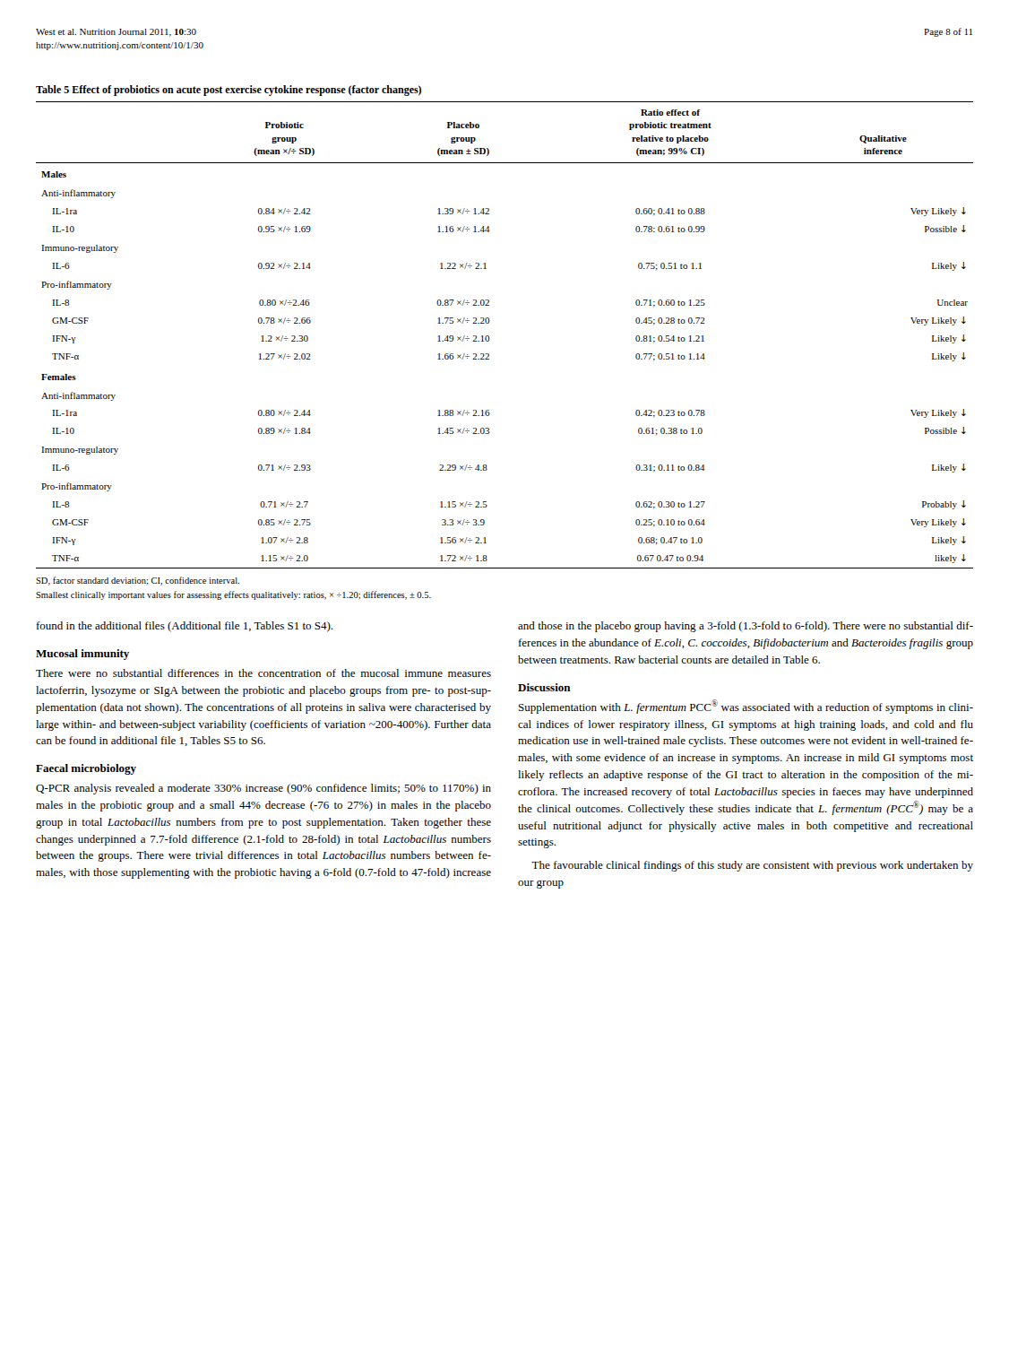West et al. Nutrition Journal 2011, 10:30
http://www.nutritionj.com/content/10/1/30
Page 8 of 11
Table 5 Effect of probiotics on acute post exercise cytokine response (factor changes)
| | Probiotic group (mean ×/÷ SD) | Placebo group (mean ± SD) | Ratio effect of probiotic treatment relative to placebo (mean; 99% CI) | Qualitative inference |
| --- | --- | --- | --- | --- |
| Males |
| Anti-inflammatory |
| IL-1ra | 0.84 ×/÷ 2.42 | 1.39 ×/÷ 1.42 | 0.60; 0.41 to 0.88 | Very Likely ↓ |
| IL-10 | 0.95 ×/÷ 1.69 | 1.16 ×/÷ 1.44 | 0.78: 0.61 to 0.99 | Possible ↓ |
| Immuno-regulatory |
| IL-6 | 0.92 ×/÷ 2.14 | 1.22 ×/÷ 2.1 | 0.75; 0.51 to 1.1 | Likely ↓ |
| Pro-inflammatory |
| IL-8 | 0.80 ×/÷2.46 | 0.87 ×/÷ 2.02 | 0.71; 0.60 to 1.25 | Unclear |
| GM-CSF | 0.78 ×/÷ 2.66 | 1.75 ×/÷ 2.20 | 0.45; 0.28 to 0.72 | Very Likely ↓ |
| IFN-γ | 1.2 ×/÷ 2.30 | 1.49 ×/÷ 2.10 | 0.81; 0.54 to 1.21 | Likely ↓ |
| TNF-α | 1.27 ×/÷ 2.02 | 1.66 ×/÷ 2.22 | 0.77; 0.51 to 1.14 | Likely ↓ |
| Females |
| Anti-inflammatory |
| IL-1ra | 0.80 ×/÷ 2.44 | 1.88 ×/÷ 2.16 | 0.42; 0.23 to 0.78 | Very Likely ↓ |
| IL-10 | 0.89 ×/÷ 1.84 | 1.45 ×/÷ 2.03 | 0.61; 0.38 to 1.0 | Possible ↓ |
| Immuno-regulatory |
| IL-6 | 0.71 ×/÷ 2.93 | 2.29 ×/÷ 4.8 | 0.31; 0.11 to 0.84 | Likely ↓ |
| Pro-inflammatory |
| IL-8 | 0.71 ×/÷ 2.7 | 1.15 ×/÷ 2.5 | 0.62; 0.30 to 1.27 | Probably ↓ |
| GM-CSF | 0.85 ×/÷ 2.75 | 3.3 ×/÷ 3.9 | 0.25; 0.10 to 0.64 | Very Likely ↓ |
| IFN-γ | 1.07 ×/÷ 2.8 | 1.56 ×/÷ 2.1 | 0.68; 0.47 to 1.0 | Likely ↓ |
| TNF-α | 1.15 ×/÷ 2.0 | 1.72 ×/÷ 1.8 | 0.67 0.47 to 0.94 | likely ↓ |
SD, factor standard deviation; CI, confidence interval.
Smallest clinically important values for assessing effects qualitatively: ratios, × ÷1.20; differences, ± 0.5.
found in the additional files (Additional file 1, Tables S1 to S4).
Mucosal immunity
There were no substantial differences in the concentration of the mucosal immune measures lactoferrin, lysozyme or SIgA between the probiotic and placebo groups from pre- to post-supplementation (data not shown). The concentrations of all proteins in saliva were characterised by large within- and between-subject variability (coefficients of variation ~200-400%). Further data can be found in additional file 1, Tables S5 to S6.
Faecal microbiology
Q-PCR analysis revealed a moderate 330% increase (90% confidence limits; 50% to 1170%) in males in the probiotic group and a small 44% decrease (-76 to 27%) in males in the placebo group in total Lactobacillus numbers from pre to post supplementation. Taken together these changes underpinned a 7.7-fold difference (2.1-fold to 28-fold) in total Lactobacillus numbers between the groups. There were trivial differences in total Lactobacillus numbers between females, with those supplementing with the probiotic having a 6-fold (0.7-fold to 47-fold) increase and those in the placebo group having a 3-fold (1.3-fold to 6-fold). There were no substantial differences in the abundance of E.coli, C. coccoides, Bifidobacterium and Bacteroides fragilis group between treatments. Raw bacterial counts are detailed in Table 6.
Discussion
Supplementation with L. fermentum PCC® was associated with a reduction of symptoms in clinical indices of lower respiratory illness, GI symptoms at high training loads, and cold and flu medication use in well-trained male cyclists. These outcomes were not evident in well-trained females, with some evidence of an increase in symptoms. An increase in mild GI symptoms most likely reflects an adaptive response of the GI tract to alteration in the composition of the microflora. The increased recovery of total Lactobacillus species in faeces may have underpinned the clinical outcomes. Collectively these studies indicate that L. fermentum (PCC®) may be a useful nutritional adjunct for physically active males in both competitive and recreational settings.
The favourable clinical findings of this study are consistent with previous work undertaken by our group